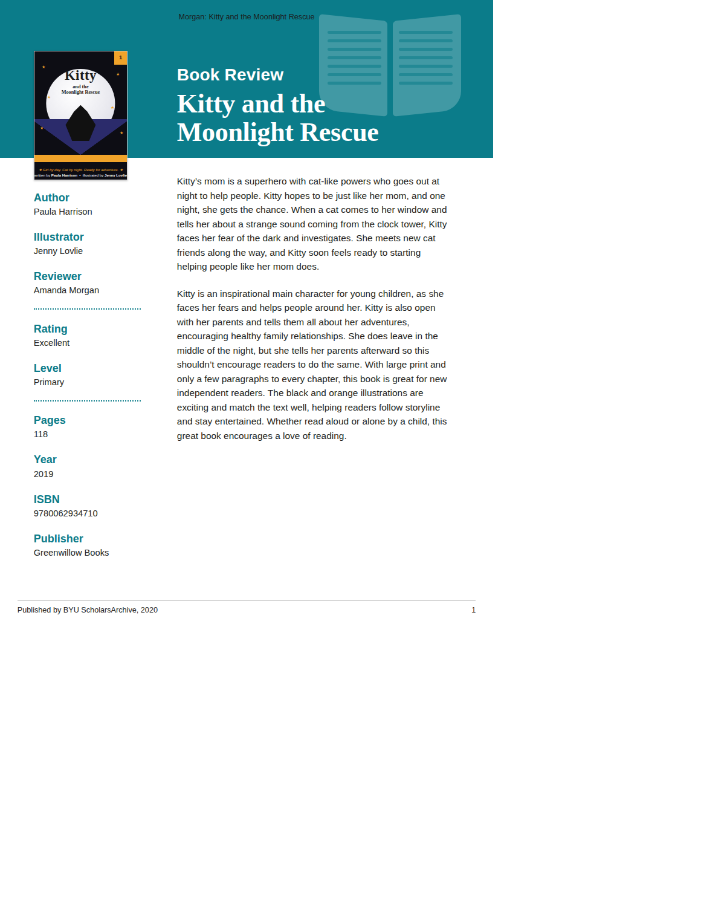Morgan: Kitty and the Moonlight Rescue
Book Review
Kitty and the
Moonlight Rescue
1
Kitty and the
Moonlight Rescue
★ ★ ★ ★ ★ ★
★ Girl by day. Cat by night. Ready for adventure. ★
written by Paula Harrison • illustrated by Jenny Lovlie
Author
Paula Harrison
Illustrator
Jenny Lovlie
Reviewer
Amanda Morgan
Rating
Excellent
Level
Primary
Pages
118
Year
2019
ISBN
9780062934710
Publisher
Greenwillow Books
Kitty’s mom is a superhero with cat-like powers who goes out at night to help people. Kitty hopes to be just like her mom, and one night, she gets the chance. When a cat comes to her window and tells her about a strange sound coming from the clock tower, Kitty faces her fear of the dark and investigates. She meets new cat friends along the way, and Kitty soon feels ready to starting helping people like her mom does.
Kitty is an inspirational main character for young children, as she faces her fears and helps people around her. Kitty is also open with her parents and tells them all about her adventures, encouraging healthy family relationships. She does leave in the middle of the night, but she tells her parents afterward so this shouldn’t encourage readers to do the same. With large print and only a few paragraphs to every chapter, this book is great for new independent readers. The black and orange illustrations are exciting and match the text well, helping readers follow storyline and stay entertained. Whether read aloud or alone by a child, this great book encourages a love of reading.
Published by BYU ScholarsArchive, 2020 1